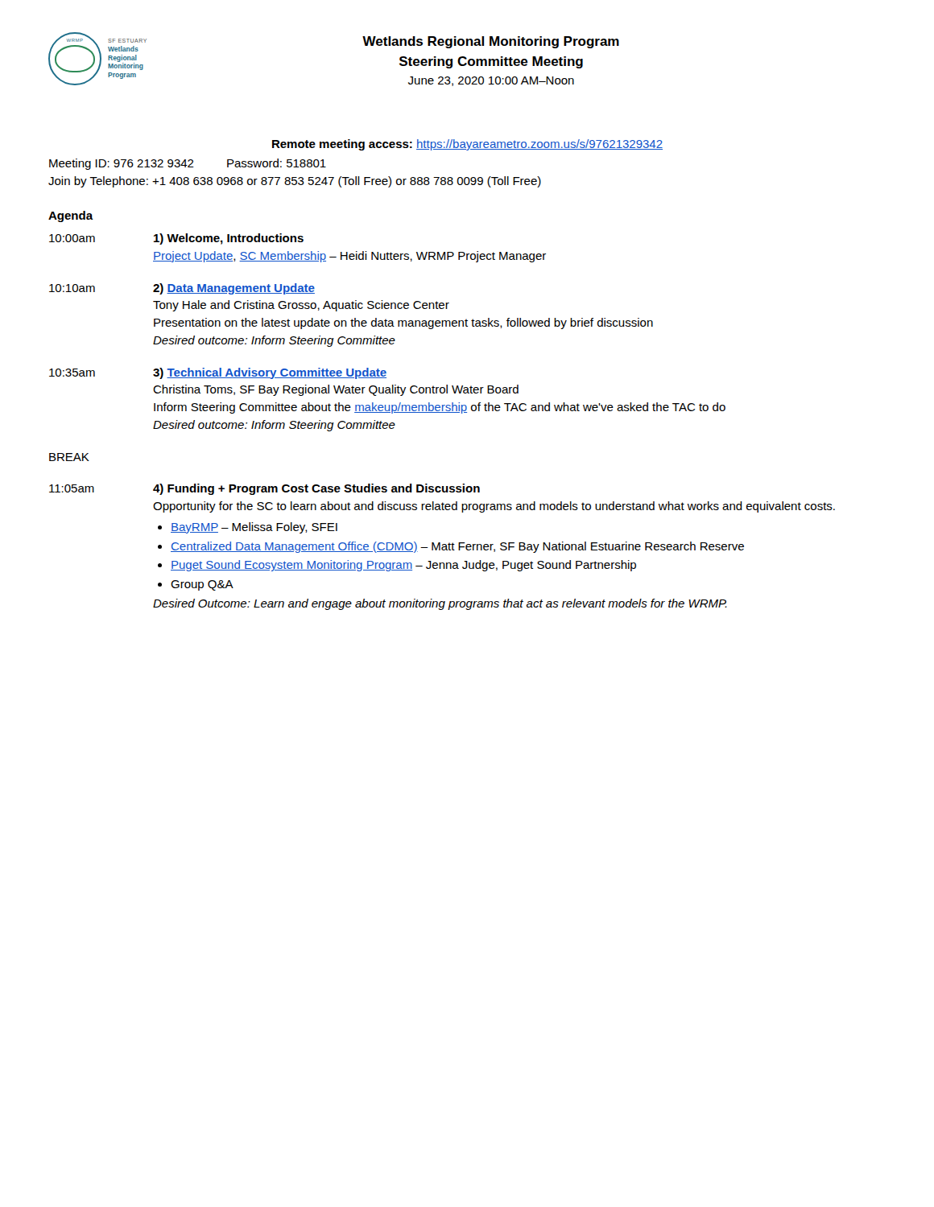SF ESTUARY Wetlands
Regional
Monitoring
Program
Wetlands Regional Monitoring Program
Steering Committee Meeting
June 23, 2020 10:00 AM–Noon
Remote meeting access: https://bayareametro.zoom.us/s/97621329342
Meeting ID: 976 2132 9342 Password: 518801
Join by Telephone: +1 408 638 0968 or 877 853 5247 (Toll Free) or 888 788 0099 (Toll Free)
Agenda
| 10:00am | 1) Welcome, Introductions Project Update , SC Membership – Heidi Nutters, WRMP Project Manager |
| 10:10am | 2) Data Management Update Tony Hale and Cristina Grosso, Aquatic Science Center Presentation on the latest update on the data management tasks, followed by brief discussion Desired outcome: Inform Steering Committee |
| 10:35am | 3) Technical Advisory Committee Update Christina Toms, SF Bay Regional Water Quality Control Water Board Inform Steering Committee about the makeup/membership of the TAC and what we've asked the TAC to do Desired outcome: Inform Steering Committee |
| BREAK | |
| 11:05am | 4) Funding + Program Cost Case Studies and Discussion Opportunity for the SC to learn about and discuss related programs and models to understand what works and equivalent costs. BayRMP – Melissa Foley, SFEI Centralized Data Management Office (CDMO) – Matt Ferner, SF Bay National Estuarine Research Reserve Puget Sound Ecosystem Monitoring Program – Jenna Judge, Puget Sound Partnership Group Q&A Desired Outcome: Learn and engage about monitoring programs that act as relevant models for the WRMP. |